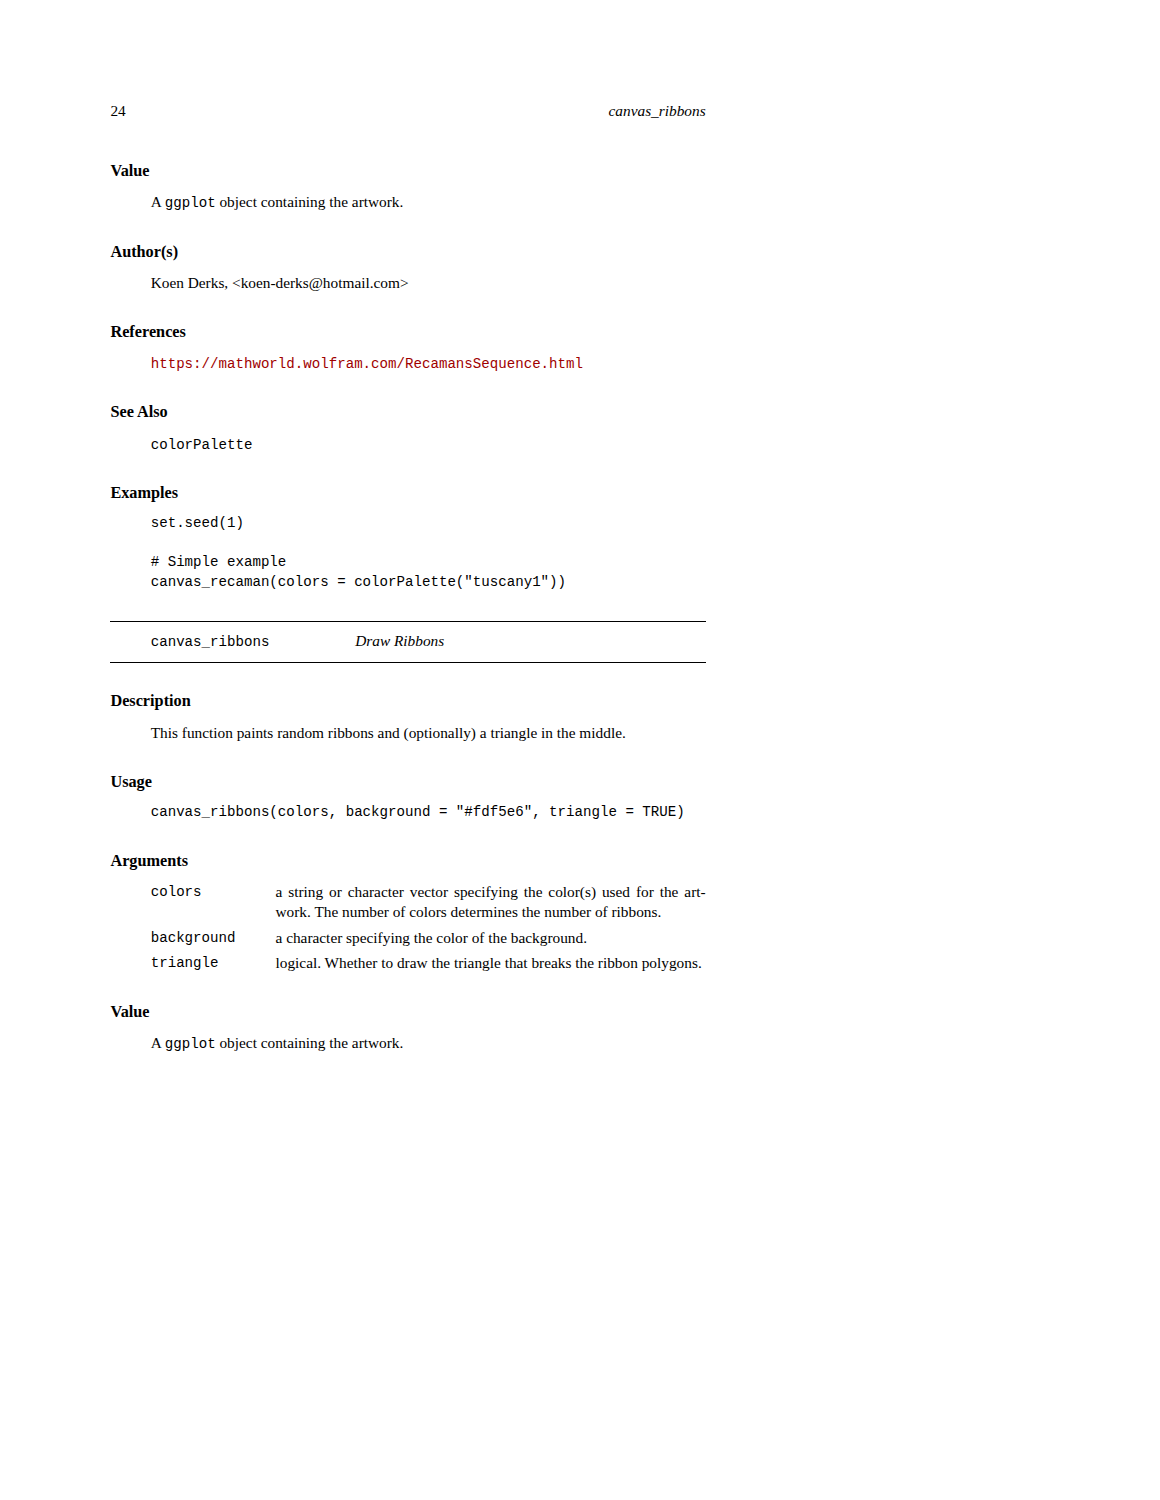24 canvas_ribbons
Value
A ggplot object containing the artwork.
Author(s)
Koen Derks, <koen-derks@hotmail.com>
References
https://mathworld.wolfram.com/RecamansSequence.html
See Also
colorPalette
Examples
set.seed(1)

# Simple example
canvas_recaman(colors = colorPalette("tuscany1"))
canvas_ribbons Draw Ribbons
Description
This function paints random ribbons and (optionally) a triangle in the middle.
Usage
canvas_ribbons(colors, background = "#fdf5e6", triangle = TRUE)
Arguments
colors
a string or character vector specifying the color(s) used for the artwork. The number of colors determines the number of ribbons.
background
a character specifying the color of the background.
triangle
logical. Whether to draw the triangle that breaks the ribbon polygons.
Value
A ggplot object containing the artwork.